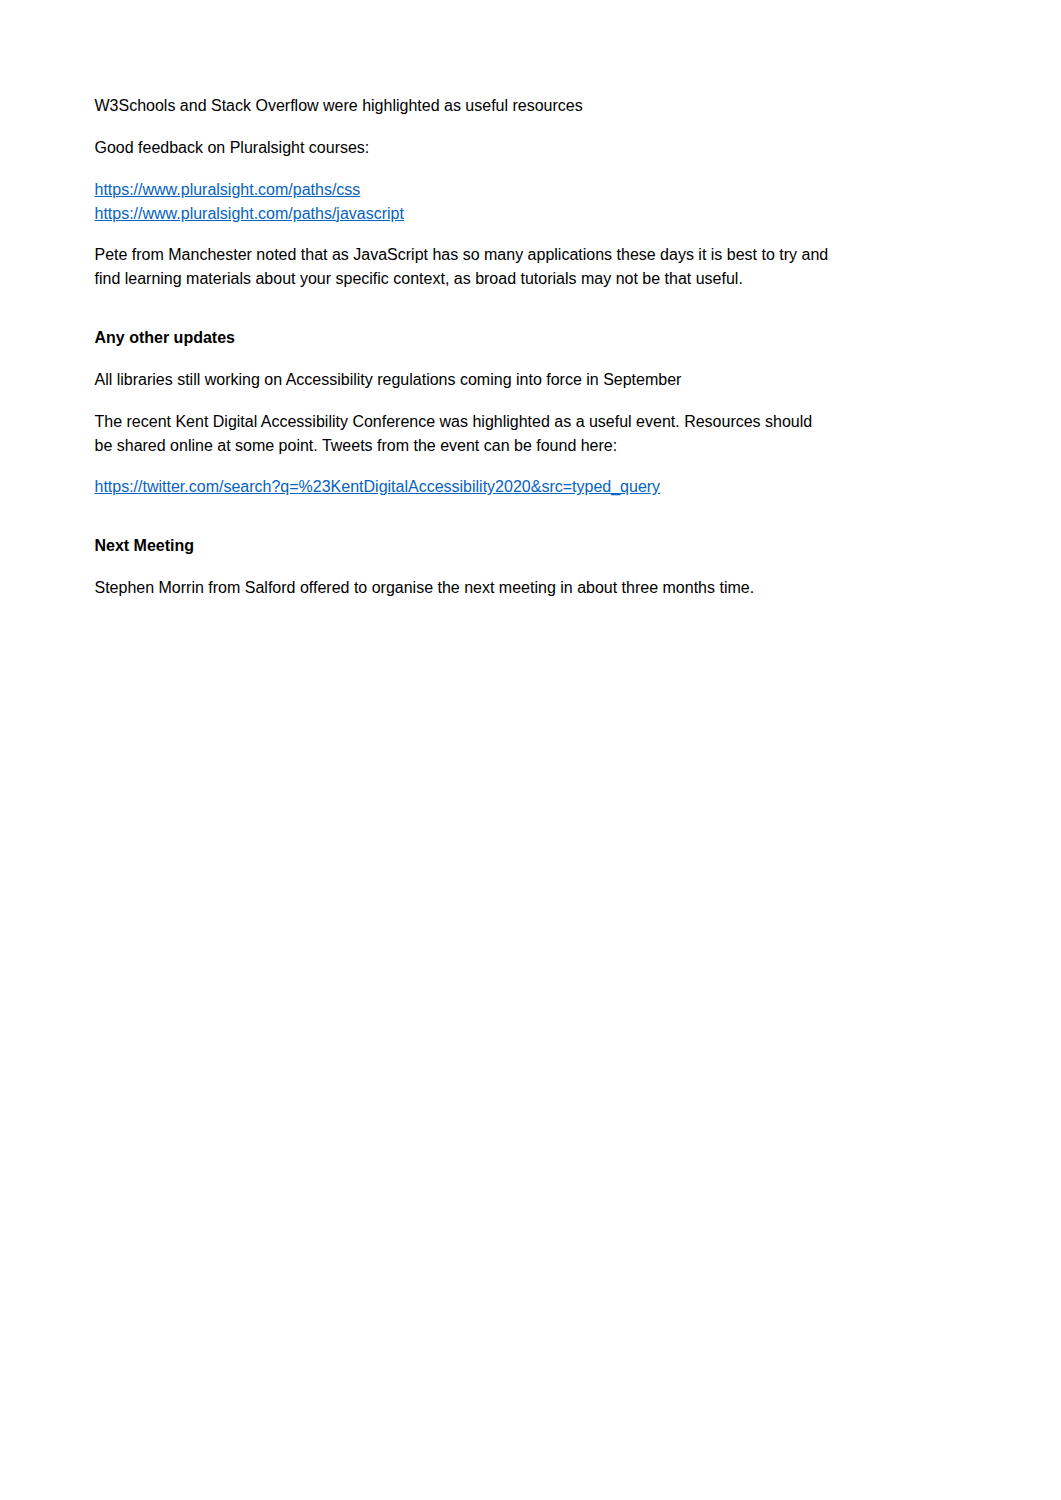W3Schools and Stack Overflow were highlighted as useful resources
Good feedback on Pluralsight courses:
https://www.pluralsight.com/paths/css
https://www.pluralsight.com/paths/javascript
Pete from Manchester noted that as JavaScript has so many applications these days it is best to try and find learning materials about your specific context, as broad tutorials may not be that useful.
Any other updates
All libraries still working on Accessibility regulations coming into force in September
The recent Kent Digital Accessibility Conference was highlighted as a useful event. Resources should be shared online at some point. Tweets from the event can be found here:
https://twitter.com/search?q=%23KentDigitalAccessibility2020&src=typed_query
Next Meeting
Stephen Morrin from Salford offered to organise the next meeting in about three months time.